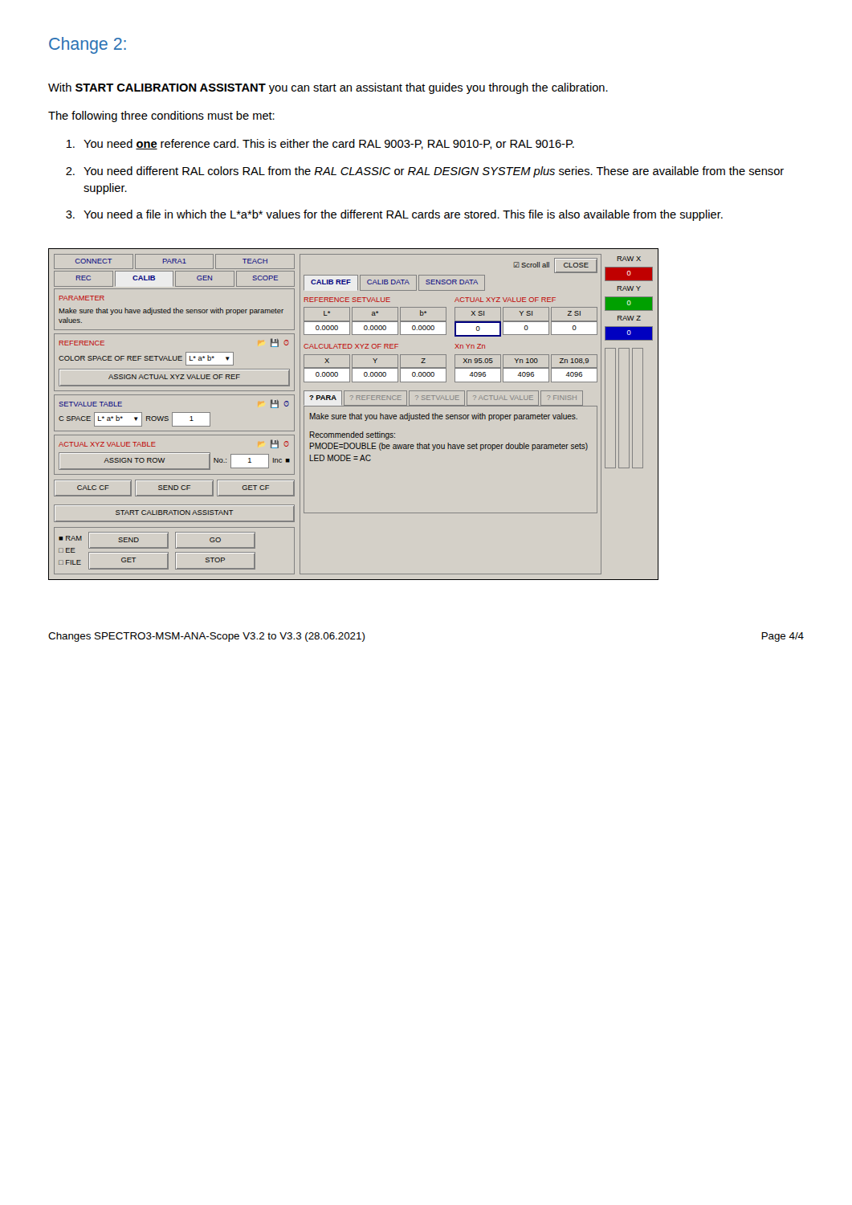Change 2:
With START CALIBRATION ASSISTANT you can start an assistant that guides you through the calibration.
The following three conditions must be met:
You need one reference card. This is either the card RAL 9003-P, RAL 9010-P, or RAL 9016-P.
You need different RAL colors RAL from the RAL CLASSIC or RAL DESIGN SYSTEM plus series. These are available from the sensor supplier.
You need a file in which the L*a*b* values for the different RAL cards are stored. This file is also available from the supplier.
CONNECT
PARA1
TEACH
REC
CALIB
GEN
SCOPE
PARAMETER
Make sure that you have adjusted the sensor with proper parameter values.
REFERENCE 📂 💾 ⏱
COLOR SPACE OF REF SETVALUE
L* a* b* ▼
ASSIGN ACTUAL XYZ VALUE OF REF
SETVALUE TABLE 📂 💾 ⏱
C SPACE
L* a* b* ▼
ROWS
1
ACTUAL XYZ VALUE TABLE 📂 💾 ⏱
ASSIGN TO ROW
No.:
1
Inc ■
CALC CF
SEND CF
GET CF
START CALIBRATION ASSISTANT
■ RAM
□ EE
□ FILE
SEND
GET
GO
STOP
☑ Scroll all
CLOSE
CALIB REF
CALIB DATA
SENSOR DATA
REFERENCE SETVALUE
L*
0.0000
a*
0.0000
b*
0.0000
ACTUAL XYZ VALUE OF REF
X SI
0
Y SI
0
Z SI
0
CALCULATED XYZ OF REF
X
0.0000
Y
0.0000
Z
0.0000
Xn Yn Zn
Xn 95.05
4096
Yn 100
4096
Zn 108,9
4096
? PARA
? REFERENCE
? SETVALUE
? ACTUAL VALUE
? FINISH
Make sure that you have adjusted the sensor with proper parameter values.
Recommended settings:
PMODE=DOUBLE (be aware that you have set proper double parameter sets)
LED MODE = AC
RAW X
0
RAW Y
0
RAW Z
0
Changes SPECTRO3-MSM-ANA-Scope V3.2 to V3.3 (28.06.2021) Page 4/4